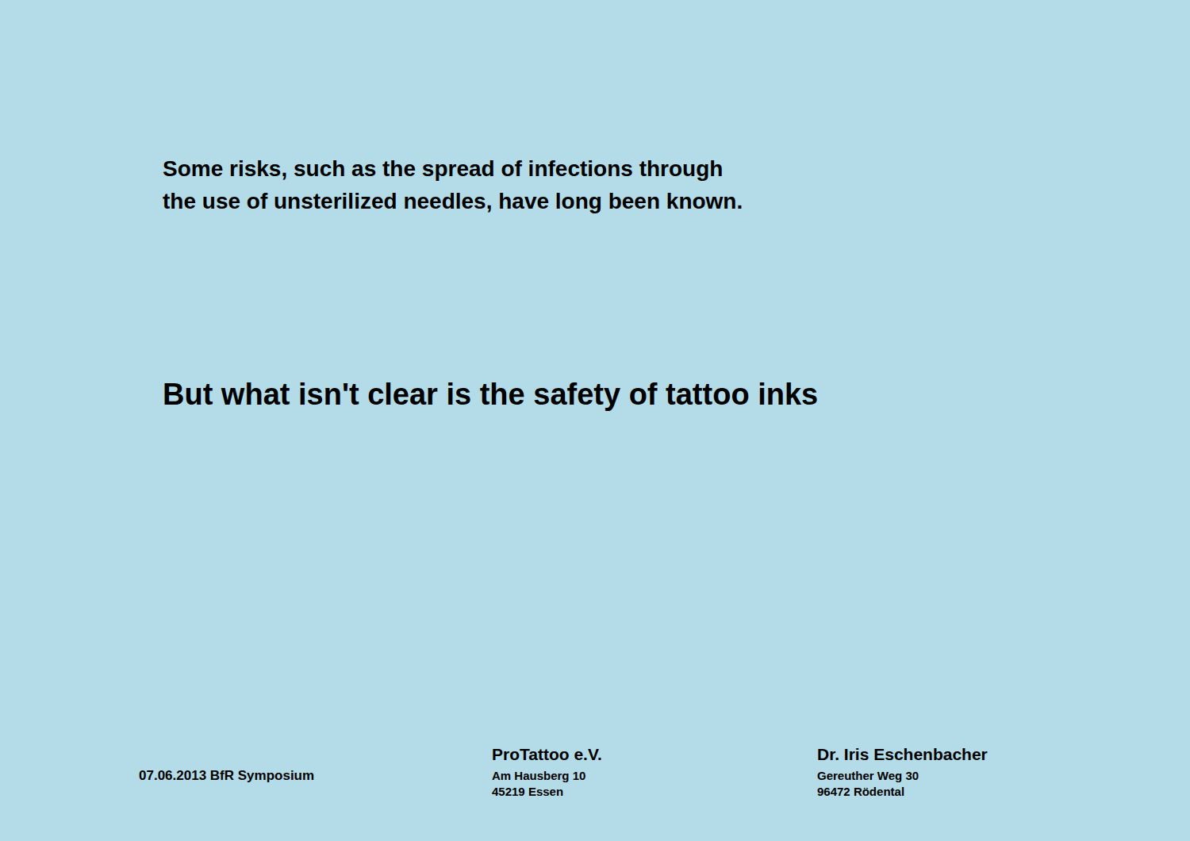Some risks, such as the spread of infections through
the use of unsterilized needles, have long been known.
But what isn't clear is the safety of tattoo inks
07.06.2013 BfR Symposium
ProTattoo e.V. Am Hausberg 10
45219 Essen
Dr. Iris Eschenbacher Gereuther Weg 30
96472 Rödental